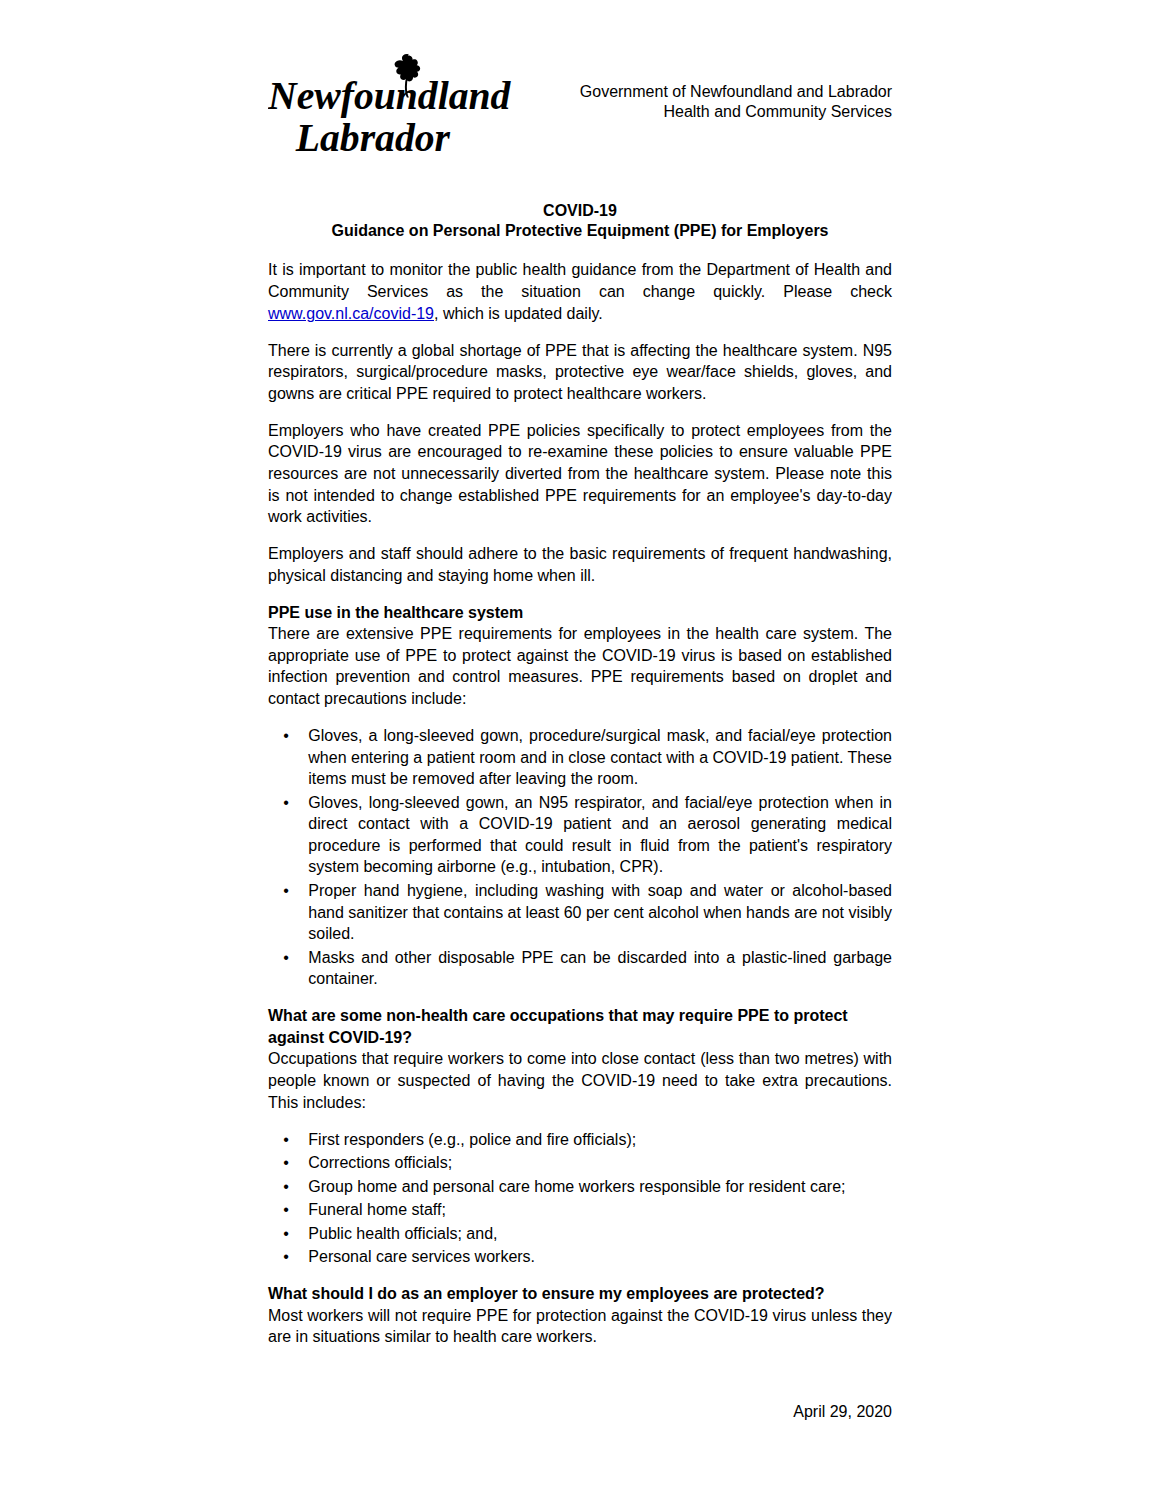Newfoundland Labrador
Government of Newfoundland and Labrador
Health and Community Services
COVID-19 Guidance on Personal Protective Equipment (PPE) for Employers
It is important to monitor the public health guidance from the Department of Health and Community Services as the situation can change quickly. Please check www.gov.nl.ca/covid-19, which is updated daily.
There is currently a global shortage of PPE that is affecting the healthcare system. N95 respirators, surgical/procedure masks, protective eye wear/face shields, gloves, and gowns are critical PPE required to protect healthcare workers.
Employers who have created PPE policies specifically to protect employees from the COVID-19 virus are encouraged to re-examine these policies to ensure valuable PPE resources are not unnecessarily diverted from the healthcare system. Please note this is not intended to change established PPE requirements for an employee's day-to-day work activities.
Employers and staff should adhere to the basic requirements of frequent handwashing, physical distancing and staying home when ill.
PPE use in the healthcare system
There are extensive PPE requirements for employees in the health care system. The appropriate use of PPE to protect against the COVID-19 virus is based on established infection prevention and control measures. PPE requirements based on droplet and contact precautions include:
Gloves, a long-sleeved gown, procedure/surgical mask, and facial/eye protection when entering a patient room and in close contact with a COVID-19 patient. These items must be removed after leaving the room.
Gloves, long-sleeved gown, an N95 respirator, and facial/eye protection when in direct contact with a COVID-19 patient and an aerosol generating medical procedure is performed that could result in fluid from the patient's respiratory system becoming airborne (e.g., intubation, CPR).
Proper hand hygiene, including washing with soap and water or alcohol-based hand sanitizer that contains at least 60 per cent alcohol when hands are not visibly soiled.
Masks and other disposable PPE can be discarded into a plastic-lined garbage container.
What are some non-health care occupations that may require PPE to protect against COVID-19?
Occupations that require workers to come into close contact (less than two metres) with people known or suspected of having the COVID-19 need to take extra precautions. This includes:
First responders (e.g., police and fire officials);
Corrections officials;
Group home and personal care home workers responsible for resident care;
Funeral home staff;
Public health officials; and,
Personal care services workers.
What should I do as an employer to ensure my employees are protected?
Most workers will not require PPE for protection against the COVID-19 virus unless they are in situations similar to health care workers.
April 29, 2020